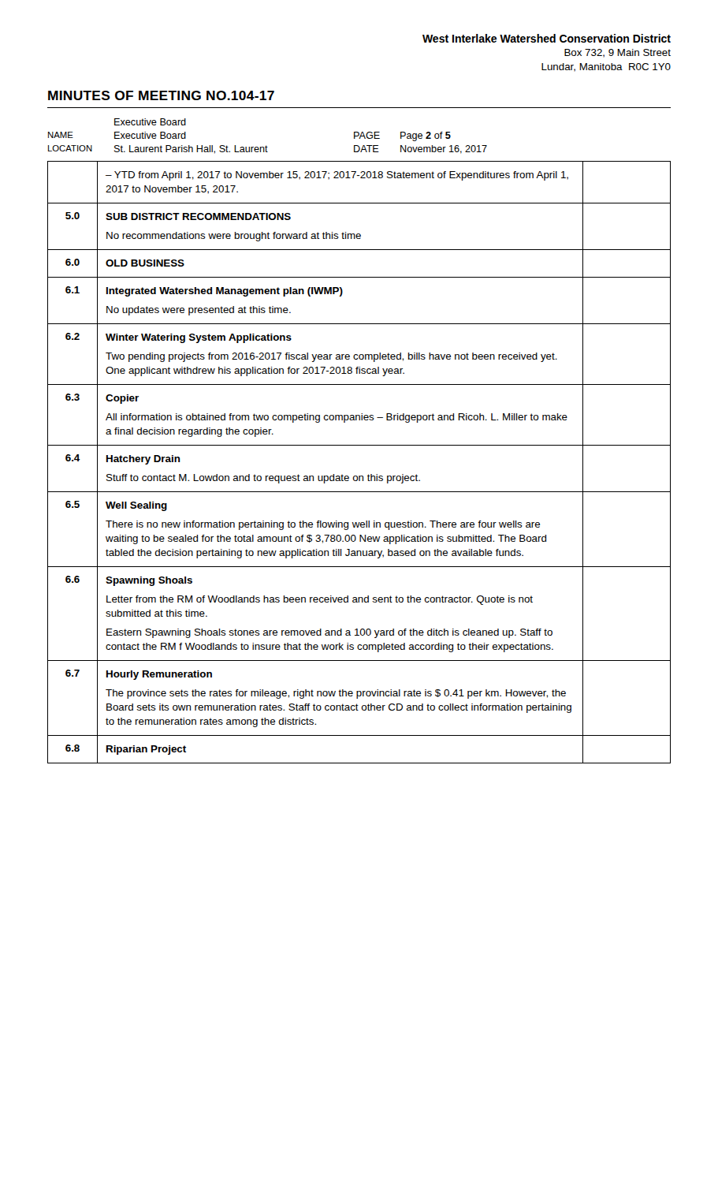West Interlake Watershed Conservation District
Box 732, 9 Main Street
Lundar, Manitoba R0C 1Y0
MINUTES OF MEETING NO.104-17
| | Executive Board | | |
| NAME | Executive Board | PAGE | Page 2 of 5 |
| LOCATION | St. Laurent Parish Hall, St. Laurent | DATE | November 16, 2017 |
| | – YTD from April 1, 2017 to November 15, 2017; 2017-2018 Statement of Expenditures from April 1, 2017 to November 15, 2017. | |
| 5.0 | SUB DISTRICT RECOMMENDATIONS No recommendations were brought forward at this time | |
| 6.0 | OLD BUSINESS | |
| 6.1 | Integrated Watershed Management plan (IWMP) No updates were presented at this time. | |
| 6.2 | Winter Watering System Applications Two pending projects from 2016-2017 fiscal year are completed, bills have not been received yet. One applicant withdrew his application for 2017-2018 fiscal year. | |
| 6.3 | Copier All information is obtained from two competing companies – Bridgeport and Ricoh. L. Miller to make a final decision regarding the copier. | |
| 6.4 | Hatchery Drain Stuff to contact M. Lowdon and to request an update on this project. | |
| 6.5 | Well Sealing There is no new information pertaining to the flowing well in question. There are four wells are waiting to be sealed for the total amount of $ 3,780.00 New application is submitted. The Board tabled the decision pertaining to new application till January, based on the available funds. | |
| 6.6 | Spawning Shoals Letter from the RM of Woodlands has been received and sent to the contractor. Quote is not submitted at this time. Eastern Spawning Shoals stones are removed and a 100 yard of the ditch is cleaned up. Staff to contact the RM f Woodlands to insure that the work is completed according to their expectations. | |
| 6.7 | Hourly Remuneration The province sets the rates for mileage, right now the provincial rate is $ 0.41 per km. However, the Board sets its own remuneration rates. Staff to contact other CD and to collect information pertaining to the remuneration rates among the districts. | |
| 6.8 | Riparian Project | |